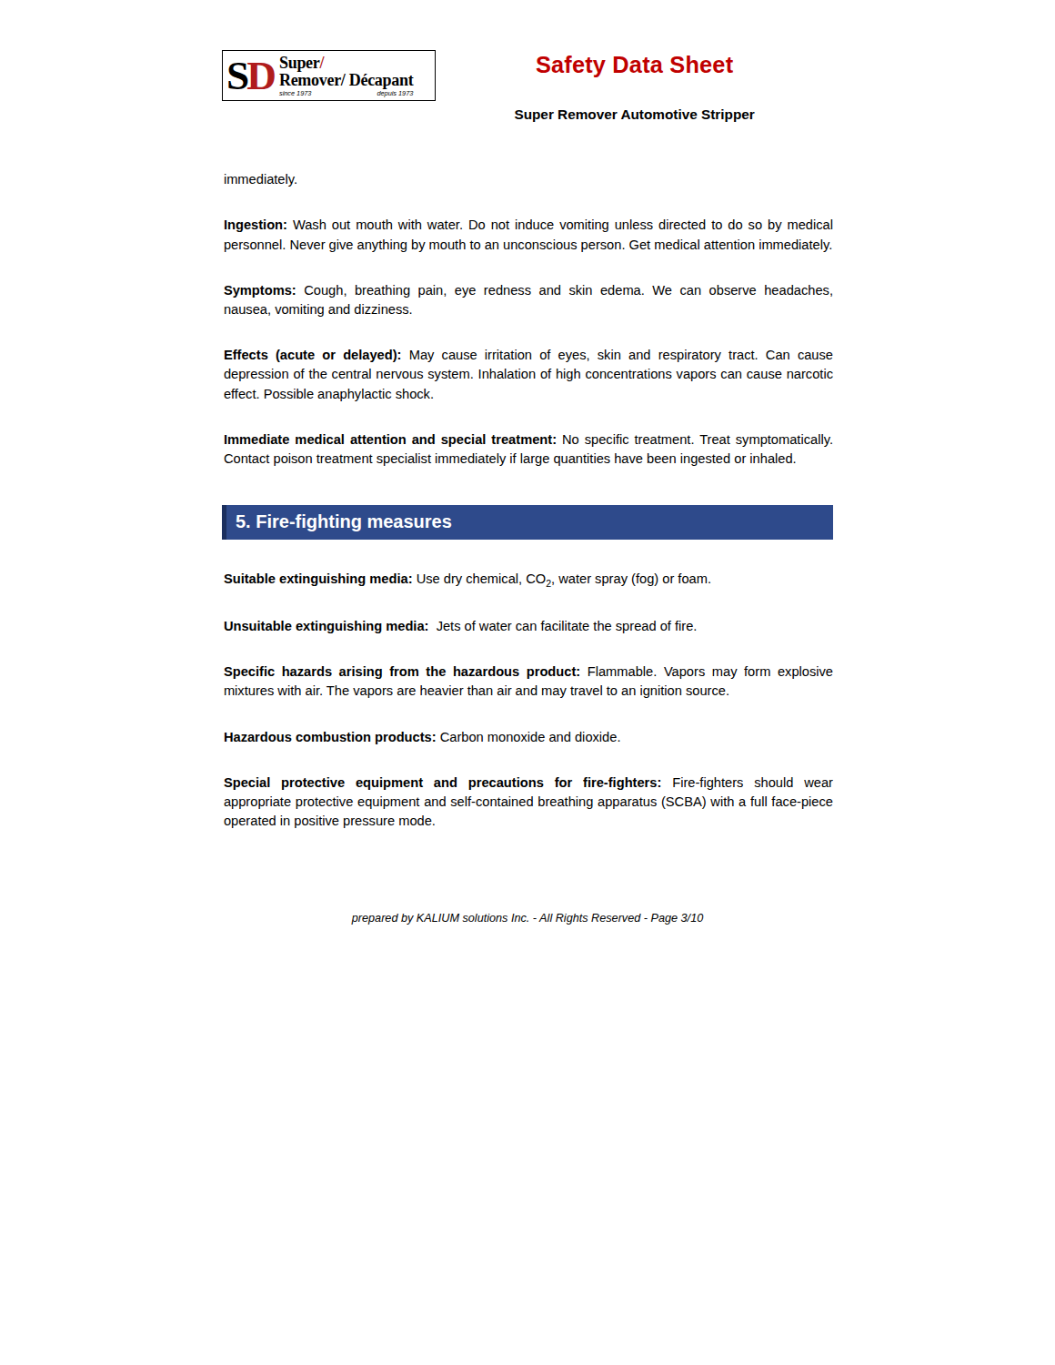SD
Super/
Remover/ Décapant
since 1973 depuis 1973
Safety Data Sheet
Super Remover Automotive Stripper
immediately.
Ingestion: Wash out mouth with water. Do not induce vomiting unless directed to do so by medical personnel. Never give anything by mouth to an unconscious person. Get medical attention immediately.
Symptoms: Cough, breathing pain, eye redness and skin edema. We can observe headaches, nausea, vomiting and dizziness.
Effects (acute or delayed): May cause irritation of eyes, skin and respiratory tract. Can cause depression of the central nervous system. Inhalation of high concentrations vapors can cause narcotic effect. Possible anaphylactic shock.
Immediate medical attention and special treatment: No specific treatment. Treat symptomatically. Contact poison treatment specialist immediately if large quantities have been ingested or inhaled.
5. Fire-fighting measures
Suitable extinguishing media: Use dry chemical, CO2, water spray (fog) or foam.
Unsuitable extinguishing media: Jets of water can facilitate the spread of fire.
Specific hazards arising from the hazardous product: Flammable. Vapors may form explosive mixtures with air. The vapors are heavier than air and may travel to an ignition source.
Hazardous combustion products: Carbon monoxide and dioxide.
Special protective equipment and precautions for fire-fighters: Fire-fighters should wear appropriate protective equipment and self-contained breathing apparatus (SCBA) with a full face-piece operated in positive pressure mode.
prepared by KALIUM solutions Inc. - All Rights Reserved - Page 3/10